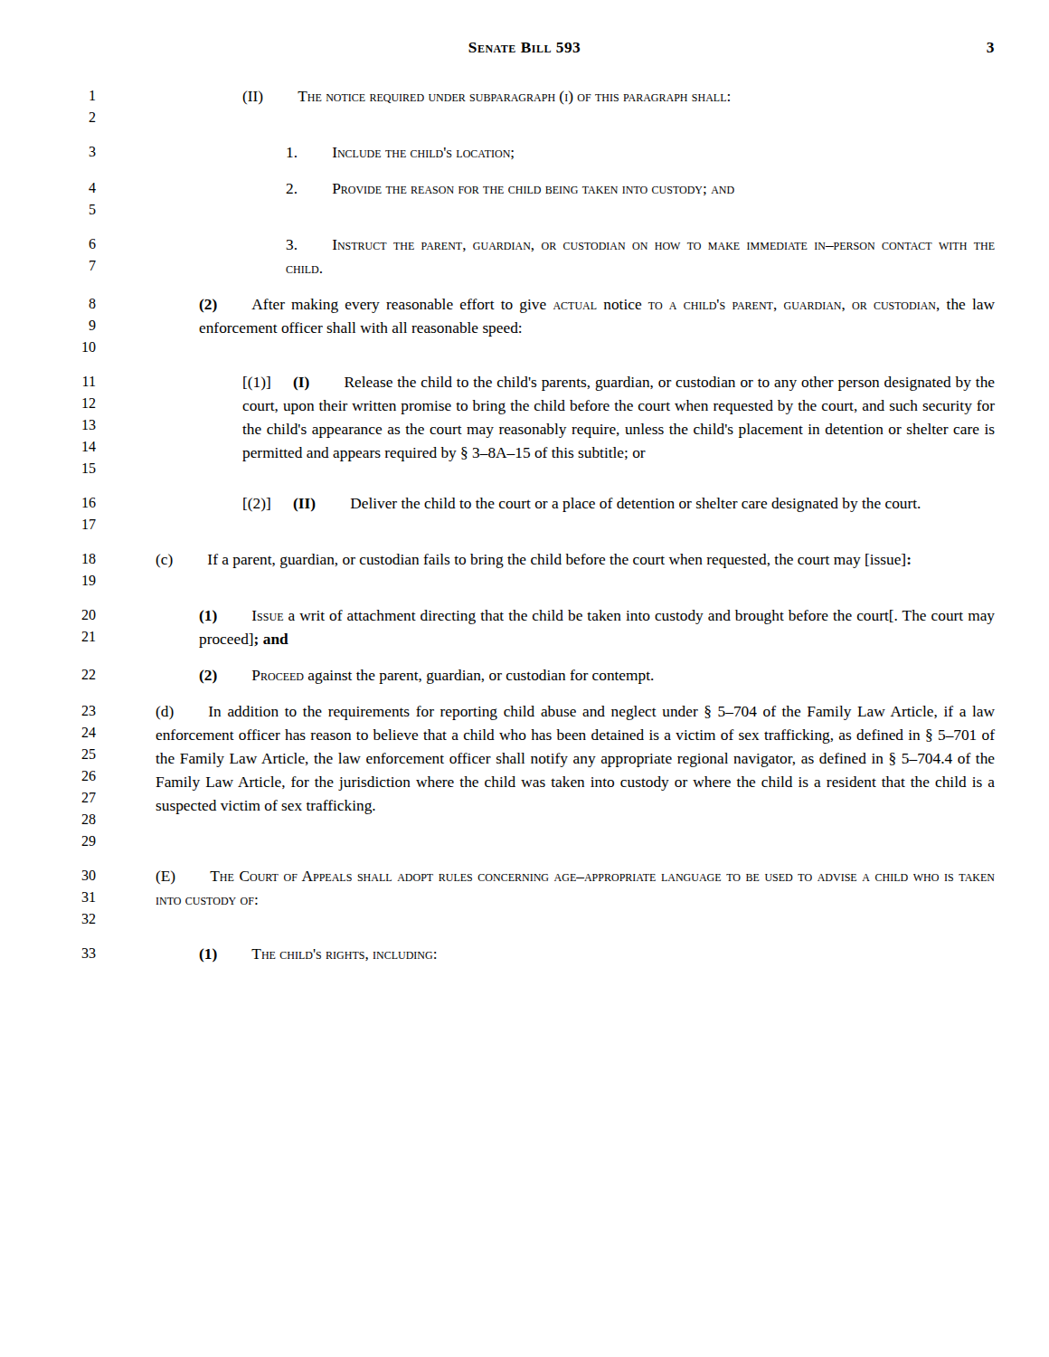Senate Bill 593 3
12
(II) The notice required under subparagraph (i) of this paragraph shall:
3
1. Include the child's location;
45
2. Provide the reason for the child being taken into custody; and
67
3. Instruct the parent, guardian, or custodian on how to make immediate in–person contact with the child.
8910
(2) After making every reasonable effort to give actual notice to a child's parent, guardian, or custodian, the law enforcement officer shall with all reasonable speed:
1112131415
[(1)] (I) Release the child to the child's parents, guardian, or custodian or to any other person designated by the court, upon their written promise to bring the child before the court when requested by the court, and such security for the child's appearance as the court may reasonably require, unless the child's placement in detention or shelter care is permitted and appears required by § 3–8A–15 of this subtitle; or
1617
[(2)] (II) Deliver the child to the court or a place of detention or shelter care designated by the court.
1819
(c) If a parent, guardian, or custodian fails to bring the child before the court when requested, the court may [issue]:
2021
(1) Issue a writ of attachment directing that the child be taken into custody and brought before the court[. The court may proceed]; and
22
(2) Proceed against the parent, guardian, or custodian for contempt.
23242526272829
(d) In addition to the requirements for reporting child abuse and neglect under § 5–704 of the Family Law Article, if a law enforcement officer has reason to believe that a child who has been detained is a victim of sex trafficking, as defined in § 5–701 of the Family Law Article, the law enforcement officer shall notify any appropriate regional navigator, as defined in § 5–704.4 of the Family Law Article, for the jurisdiction where the child was taken into custody or where the child is a resident that the child is a suspected victim of sex trafficking.
303132
(E) The Court of Appeals shall adopt rules concerning age–appropriate language to be used to advise a child who is taken into custody of:
33
(1) The child's rights, including: